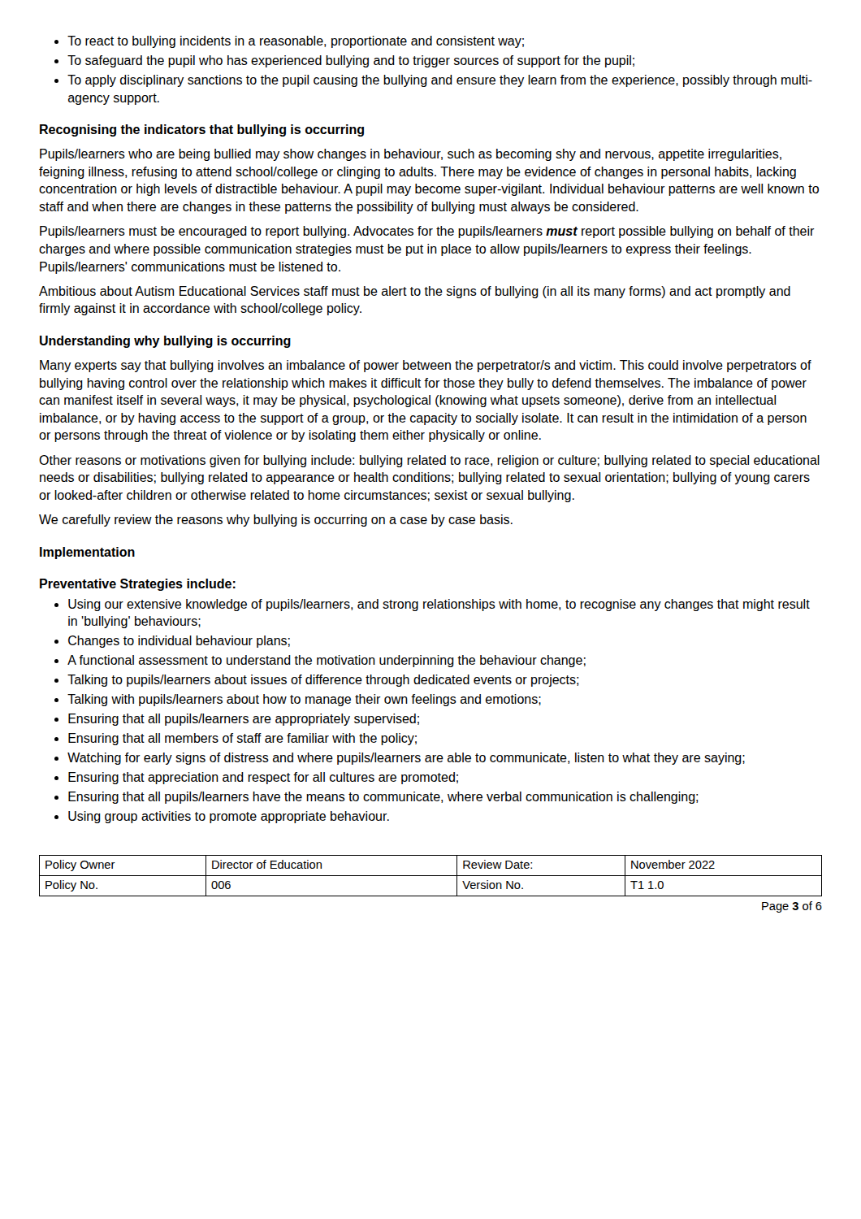To react to bullying incidents in a reasonable, proportionate and consistent way;
To safeguard the pupil who has experienced bullying and to trigger sources of support for the pupil;
To apply disciplinary sanctions to the pupil causing the bullying and ensure they learn from the experience, possibly through multi-agency support.
Recognising the indicators that bullying is occurring
Pupils/learners who are being bullied may show changes in behaviour, such as becoming shy and nervous, appetite irregularities, feigning illness, refusing to attend school/college or clinging to adults. There may be evidence of changes in personal habits, lacking concentration or high levels of distractible behaviour. A pupil may become super-vigilant. Individual behaviour patterns are well known to staff and when there are changes in these patterns the possibility of bullying must always be considered.
Pupils/learners must be encouraged to report bullying. Advocates for the pupils/learners must report possible bullying on behalf of their charges and where possible communication strategies must be put in place to allow pupils/learners to express their feelings. Pupils/learners' communications must be listened to.
Ambitious about Autism Educational Services staff must be alert to the signs of bullying (in all its many forms) and act promptly and firmly against it in accordance with school/college policy.
Understanding why bullying is occurring
Many experts say that bullying involves an imbalance of power between the perpetrator/s and victim. This could involve perpetrators of bullying having control over the relationship which makes it difficult for those they bully to defend themselves. The imbalance of power can manifest itself in several ways, it may be physical, psychological (knowing what upsets someone), derive from an intellectual imbalance, or by having access to the support of a group, or the capacity to socially isolate. It can result in the intimidation of a person or persons through the threat of violence or by isolating them either physically or online.
Other reasons or motivations given for bullying include: bullying related to race, religion or culture; bullying related to special educational needs or disabilities; bullying related to appearance or health conditions; bullying related to sexual orientation; bullying of young carers or looked-after children or otherwise related to home circumstances; sexist or sexual bullying.
We carefully review the reasons why bullying is occurring on a case by case basis.
Implementation
Preventative Strategies include:
Using our extensive knowledge of pupils/learners, and strong relationships with home, to recognise any changes that might result in 'bullying' behaviours;
Changes to individual behaviour plans;
A functional assessment to understand the motivation underpinning the behaviour change;
Talking to pupils/learners about issues of difference through dedicated events or projects;
Talking with pupils/learners about how to manage their own feelings and emotions;
Ensuring that all pupils/learners are appropriately supervised;
Ensuring that all members of staff are familiar with the policy;
Watching for early signs of distress and where pupils/learners are able to communicate, listen to what they are saying;
Ensuring that appreciation and respect for all cultures are promoted;
Ensuring that all pupils/learners have the means to communicate, where verbal communication is challenging;
Using group activities to promote appropriate behaviour.
| Policy Owner | Director of Education | Review Date: | November 2022 |
| Policy No. | 006 | Version No. | T1 1.0 |
Page 3 of 6